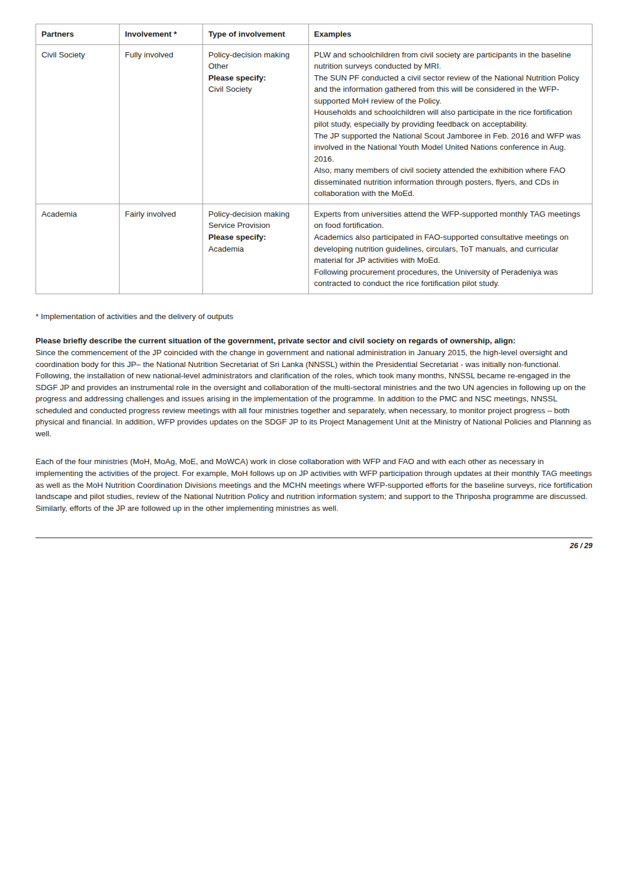| Partners | Involvement * | Type of involvement | Examples |
| --- | --- | --- | --- |
| Civil Society | Fully involved | Policy-decision making Other Please specify: Civil Society | PLW and schoolchildren from civil society are participants in the baseline nutrition surveys conducted by MRI. The SUN PF conducted a civil sector review of the National Nutrition Policy and the information gathered from this will be considered in the WFP-supported MoH review of the Policy. Households and schoolchildren will also participate in the rice fortification pilot study, especially by providing feedback on acceptability. The JP supported the National Scout Jamboree in Feb. 2016 and WFP was involved in the National Youth Model United Nations conference in Aug. 2016. Also, many members of civil society attended the exhibition where FAO disseminated nutrition information through posters, flyers, and CDs in collaboration with the MoEd. |
| Academia | Fairly involved | Policy-decision making Service Provision Please specify: Academia | Experts from universities attend the WFP-supported monthly TAG meetings on food fortification. Academics also participated in FAO-supported consultative meetings on developing nutrition guidelines, circulars, ToT manuals, and curricular material for JP activities with MoEd. Following procurement procedures, the University of Peradeniya was contracted to conduct the rice fortification pilot study. |
* Implementation of activities and the delivery of outputs
Please briefly describe the current situation of the government, private sector and civil society on regards of ownership, align:
Since the commencement of the JP coincided with the change in government and national administration in January 2015, the high-level oversight and coordination body for this JP– the National Nutrition Secretariat of Sri Lanka (NNSSL) within the Presidential Secretariat - was initially non-functional. Following, the installation of new national-level administrators and clarification of the roles, which took many months, NNSSL became re-engaged in the SDGF JP and provides an instrumental role in the oversight and collaboration of the multi-sectoral ministries and the two UN agencies in following up on the progress and addressing challenges and issues arising in the implementation of the programme. In addition to the PMC and NSC meetings, NNSSL scheduled and conducted progress review meetings with all four ministries together and separately, when necessary, to monitor project progress – both physical and financial. In addition, WFP provides updates on the SDGF JP to its Project Management Unit at the Ministry of National Policies and Planning as well.
Each of the four ministries (MoH, MoAg, MoE, and MoWCA) work in close collaboration with WFP and FAO and with each other as necessary in implementing the activities of the project. For example, MoH follows up on JP activities with WFP participation through updates at their monthly TAG meetings as well as the MoH Nutrition Coordination Divisions meetings and the MCHN meetings where WFP-supported efforts for the baseline surveys, rice fortification landscape and pilot studies, review of the National Nutrition Policy and nutrition information system; and support to the Thriposha programme are discussed. Similarly, efforts of the JP are followed up in the other implementing ministries as well.
26 / 29